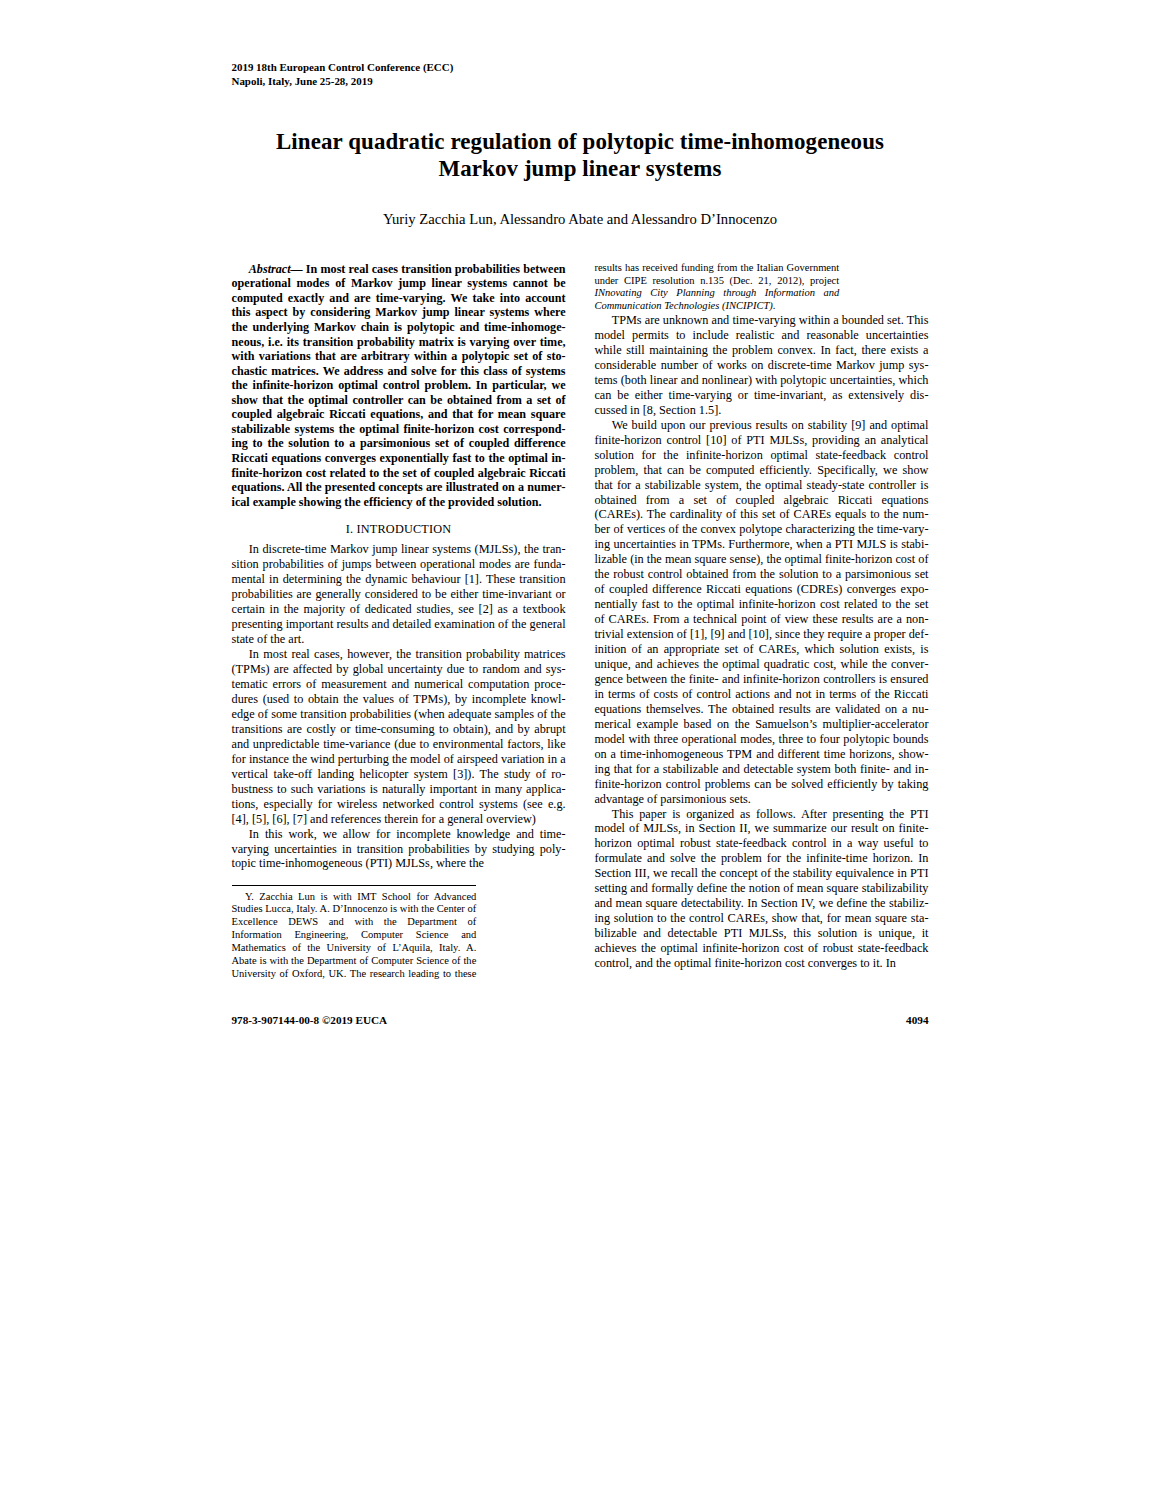2019 18th European Control Conference (ECC)
Napoli, Italy, June 25-28, 2019
Linear quadratic regulation of polytopic time-inhomogeneous
Markov jump linear systems
Yuriy Zacchia Lun, Alessandro Abate and Alessandro D’Innocenzo
Abstract— In most real cases transition probabilities between operational modes of Markov jump linear systems cannot be computed exactly and are time-varying. We take into account this aspect by considering Markov jump linear systems where the underlying Markov chain is polytopic and time-inhomogeneous, i.e. its transition probability matrix is varying over time, with variations that are arbitrary within a polytopic set of stochastic matrices. We address and solve for this class of systems the infinite-horizon optimal control problem. In particular, we show that the optimal controller can be obtained from a set of coupled algebraic Riccati equations, and that for mean square stabilizable systems the optimal finite-horizon cost corresponding to the solution to a parsimonious set of coupled difference Riccati equations converges exponentially fast to the optimal infinite-horizon cost related to the set of coupled algebraic Riccati equations. All the presented concepts are illustrated on a numerical example showing the efficiency of the provided solution.
I. Introduction
In discrete-time Markov jump linear systems (MJLSs), the transition probabilities of jumps between operational modes are fundamental in determining the dynamic behaviour [1]. These transition probabilities are generally considered to be either time-invariant or certain in the majority of dedicated studies, see [2] as a textbook presenting important results and detailed examination of the general state of the art.
In most real cases, however, the transition probability matrices (TPMs) are affected by global uncertainty due to random and systematic errors of measurement and numerical computation procedures (used to obtain the values of TPMs), by incomplete knowledge of some transition probabilities (when adequate samples of the transitions are costly or time-consuming to obtain), and by abrupt and unpredictable time-variance (due to environmental factors, like for instance the wind perturbing the model of airspeed variation in a vertical take-off landing helicopter system [3]). The study of robustness to such variations is naturally important in many applications, especially for wireless networked control systems (see e.g. [4], [5], [6], [7] and references therein for a general overview)
In this work, we allow for incomplete knowledge and time-varying uncertainties in transition probabilities by studying polytopic time-inhomogeneous (PTI) MJLSs, where the
Y. Zacchia Lun is with IMT School for Advanced Studies Lucca, Italy. A. D’Innocenzo is with the Center of Excellence DEWS and with the Department of Information Engineering, Computer Science and Mathematics of the University of L’Aquila, Italy. A. Abate is with the Department of Computer Science of the University of Oxford, UK. The research leading to these results has received funding from the Italian Government under CIPE resolution n.135 (Dec. 21, 2012), project INnovating City Planning through Information and Communication Technologies (INCIPICT).
TPMs are unknown and time-varying within a bounded set. This model permits to include realistic and reasonable uncertainties while still maintaining the problem convex. In fact, there exists a considerable number of works on discrete-time Markov jump systems (both linear and nonlinear) with polytopic uncertainties, which can be either time-varying or time-invariant, as extensively discussed in [8, Section 1.5].
We build upon our previous results on stability [9] and optimal finite-horizon control [10] of PTI MJLSs, providing an analytical solution for the infinite-horizon optimal state-feedback control problem, that can be computed efficiently. Specifically, we show that for a stabilizable system, the optimal steady-state controller is obtained from a set of coupled algebraic Riccati equations (CAREs). The cardinality of this set of CAREs equals to the number of vertices of the convex polytope characterizing the time-varying uncertainties in TPMs. Furthermore, when a PTI MJLS is stabilizable (in the mean square sense), the optimal finite-horizon cost of the robust control obtained from the solution to a parsimonious set of coupled difference Riccati equations (CDREs) converges exponentially fast to the optimal infinite-horizon cost related to the set of CAREs. From a technical point of view these results are a nontrivial extension of [1], [9] and [10], since they require a proper definition of an appropriate set of CAREs, which solution exists, is unique, and achieves the optimal quadratic cost, while the convergence between the finite- and infinite-horizon controllers is ensured in terms of costs of control actions and not in terms of the Riccati equations themselves. The obtained results are validated on a numerical example based on the Samuelson’s multiplier-accelerator model with three operational modes, three to four polytopic bounds on a time-inhomogeneous TPM and different time horizons, showing that for a stabilizable and detectable system both finite- and infinite-horizon control problems can be solved efficiently by taking advantage of parsimonious sets.
This paper is organized as follows. After presenting the PTI model of MJLSs, in Section II, we summarize our result on finite-horizon optimal robust state-feedback control in a way useful to formulate and solve the problem for the infinite-time horizon. In Section III, we recall the concept of the stability equivalence in PTI setting and formally define the notion of mean square stabilizability and mean square detectability. In Section IV, we define the stabilizing solution to the control CAREs, show that, for mean square stabilizable and detectable PTI MJLSs, this solution is unique, it achieves the optimal infinite-horizon cost of robust state-feedback control, and the optimal finite-horizon cost converges to it. In
978-3-907144-00-8 ©2019 EUCA 4094